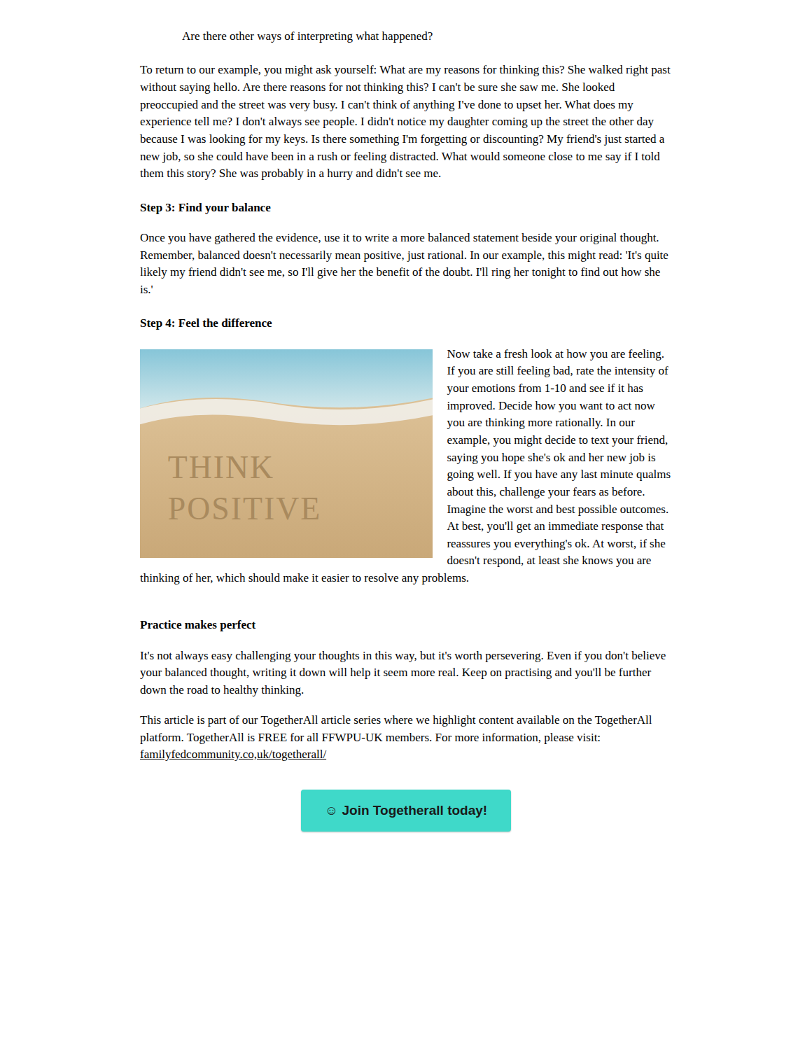Are there other ways of interpreting what happened?
To return to our example, you might ask yourself: What are my reasons for thinking this? She walked right past without saying hello. Are there reasons for not thinking this? I can't be sure she saw me. She looked preoccupied and the street was very busy. I can't think of anything I've done to upset her. What does my experience tell me? I don't always see people. I didn't notice my daughter coming up the street the other day because I was looking for my keys. Is there something I'm forgetting or discounting? My friend's just started a new job, so she could have been in a rush or feeling distracted. What would someone close to me say if I told them this story? She was probably in a hurry and didn't see me.
Step 3: Find your balance
Once you have gathered the evidence, use it to write a more balanced statement beside your original thought. Remember, balanced doesn't necessarily mean positive, just rational. In our example, this might read: 'It's quite likely my friend didn't see me, so I'll give her the benefit of the doubt. I'll ring her tonight to find out how she is.'
Step 4: Feel the difference
Now take a fresh look at how you are feeling. If you are still feeling bad, rate the intensity of your emotions from 1-10 and see if it has improved. Decide how you want to act now you are thinking more rationally. In our example, you might decide to text your friend, saying you hope she's ok and her new job is going well. If you have any last minute qualms about this, challenge your fears as before. Imagine the worst and best possible outcomes. At best, you'll get an immediate response that reassures you everything's ok. At worst, if she doesn't respond, at least she knows you are thinking of her, which should make it easier to resolve any problems.
Practice makes perfect
It's not always easy challenging your thoughts in this way, but it's worth persevering. Even if you don't believe your balanced thought, writing it down will help it seem more real. Keep on practising and you'll be further down the road to healthy thinking.
This article is part of our TogetherAll article series where we highlight content available on the TogetherAll platform. TogetherAll is FREE for all FFWPU-UK members. For more information, please visit: familyfedcommunity.co,uk/togetherall/
☺ Join Togetherall today!